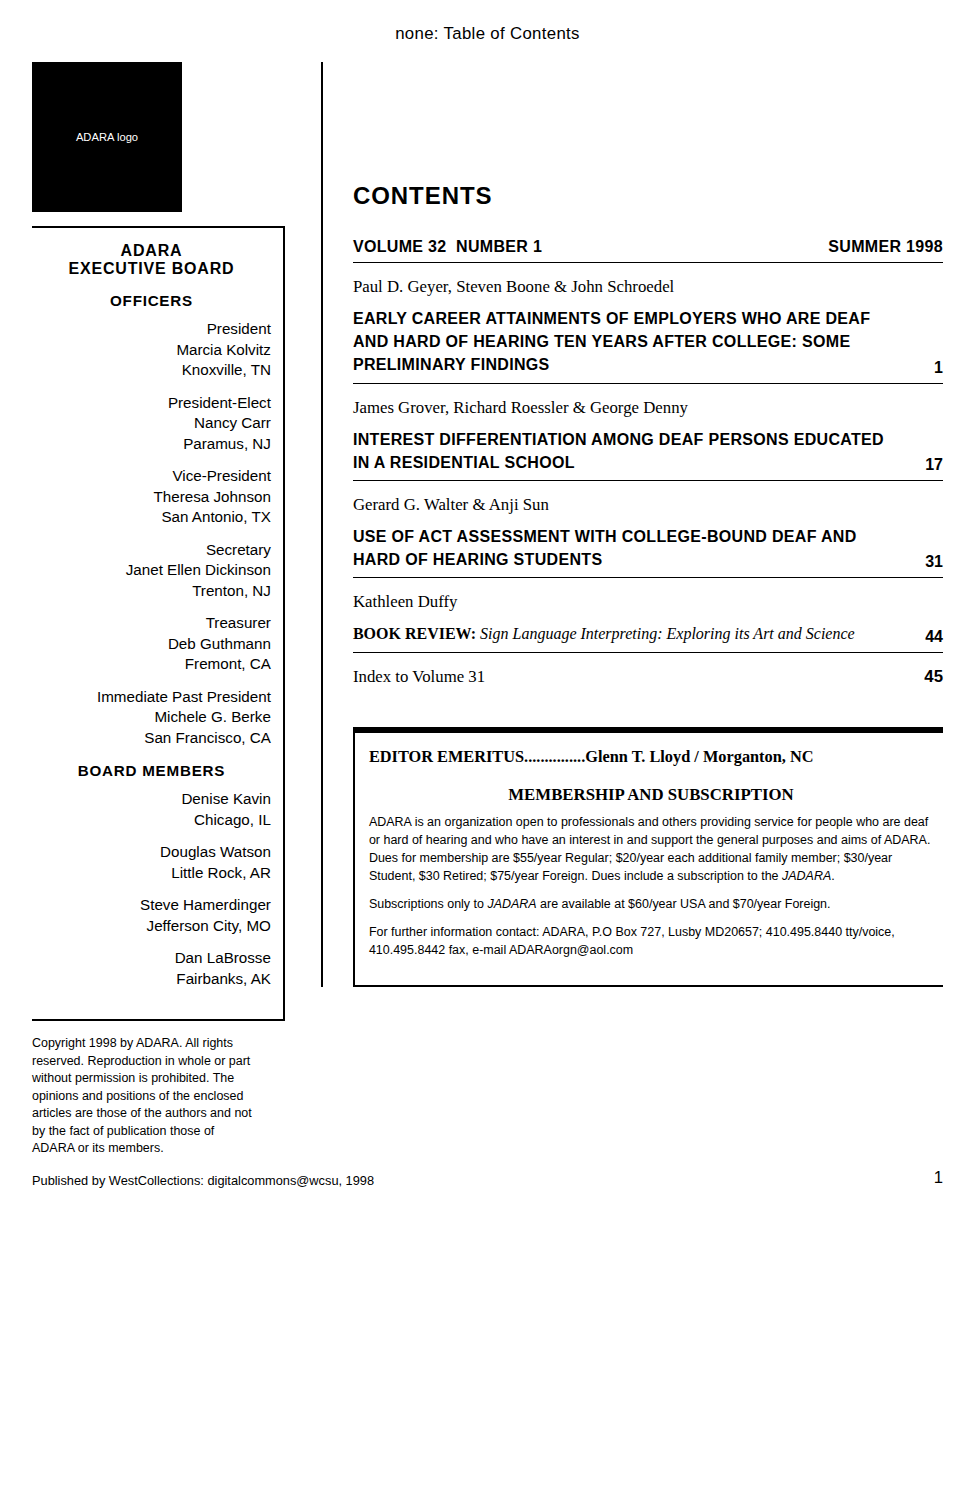none: Table of Contents
ADARA logo
ADARA
EXECUTIVE BOARD
OFFICERS
President Marcia Kolvitz
Knoxville, TN
President-Elect Nancy Carr
Paramus, NJ
Vice-President Theresa Johnson
San Antonio, TX
Secretary Janet Ellen Dickinson
Trenton, NJ
Treasurer Deb Guthmann
Fremont, CA
Immediate Past President Michele G. Berke
San Francisco, CA
BOARD MEMBERS
Denise Kavin
Chicago, IL
Douglas Watson
Little Rock, AR
Steve Hamerdinger
Jefferson City, MO
Dan LaBrosse
Fairbanks, AK
Copyright 1998 by ADARA. All rights reserved. Reproduction in whole or part without permission is prohibited. The opinions and positions of the enclosed articles are those of the authors and not by the fact of publication those of ADARA or its members.
CONTENTS
VOLUME 32 NUMBER 1 SUMMER 1998
Paul D. Geyer, Steven Boone & John Schroedel
EARLY CAREER ATTAINMENTS OF EMPLOYERS WHO ARE DEAF AND HARD OF HEARING TEN YEARS AFTER COLLEGE: SOME PRELIMINARY FINDINGS
1
James Grover, Richard Roessler & George Denny
INTEREST DIFFERENTIATION AMONG DEAF PERSONS EDUCATED IN A RESIDENTIAL SCHOOL
17
Gerard G. Walter & Anji Sun
USE OF ACT ASSESSMENT WITH COLLEGE-BOUND DEAF AND HARD OF HEARING STUDENTS
31
Kathleen Duffy
BOOK REVIEW: Sign Language Interpreting: Exploring its Art and Science
44
Index to Volume 31 45
EDITOR EMERITUS...............Glenn T. Lloyd / Morganton, NC
MEMBERSHIP AND SUBSCRIPTION
ADARA is an organization open to professionals and others providing service for people who are deaf or hard of hearing and who have an interest in and support the general purposes and aims of ADARA. Dues for membership are $55/year Regular; $20/year each additional family member; $30/year Student, $30 Retired; $75/year Foreign. Dues include a subscription to the JADARA.
Subscriptions only to JADARA are available at $60/year USA and $70/year Foreign.
For further information contact: ADARA, P.O Box 727, Lusby MD20657; 410.495.8440 tty/voice, 410.495.8442 fax, e-mail ADARAorgn@aol.com
Published by WestCollections: digitalcommons@wcsu, 1998 1